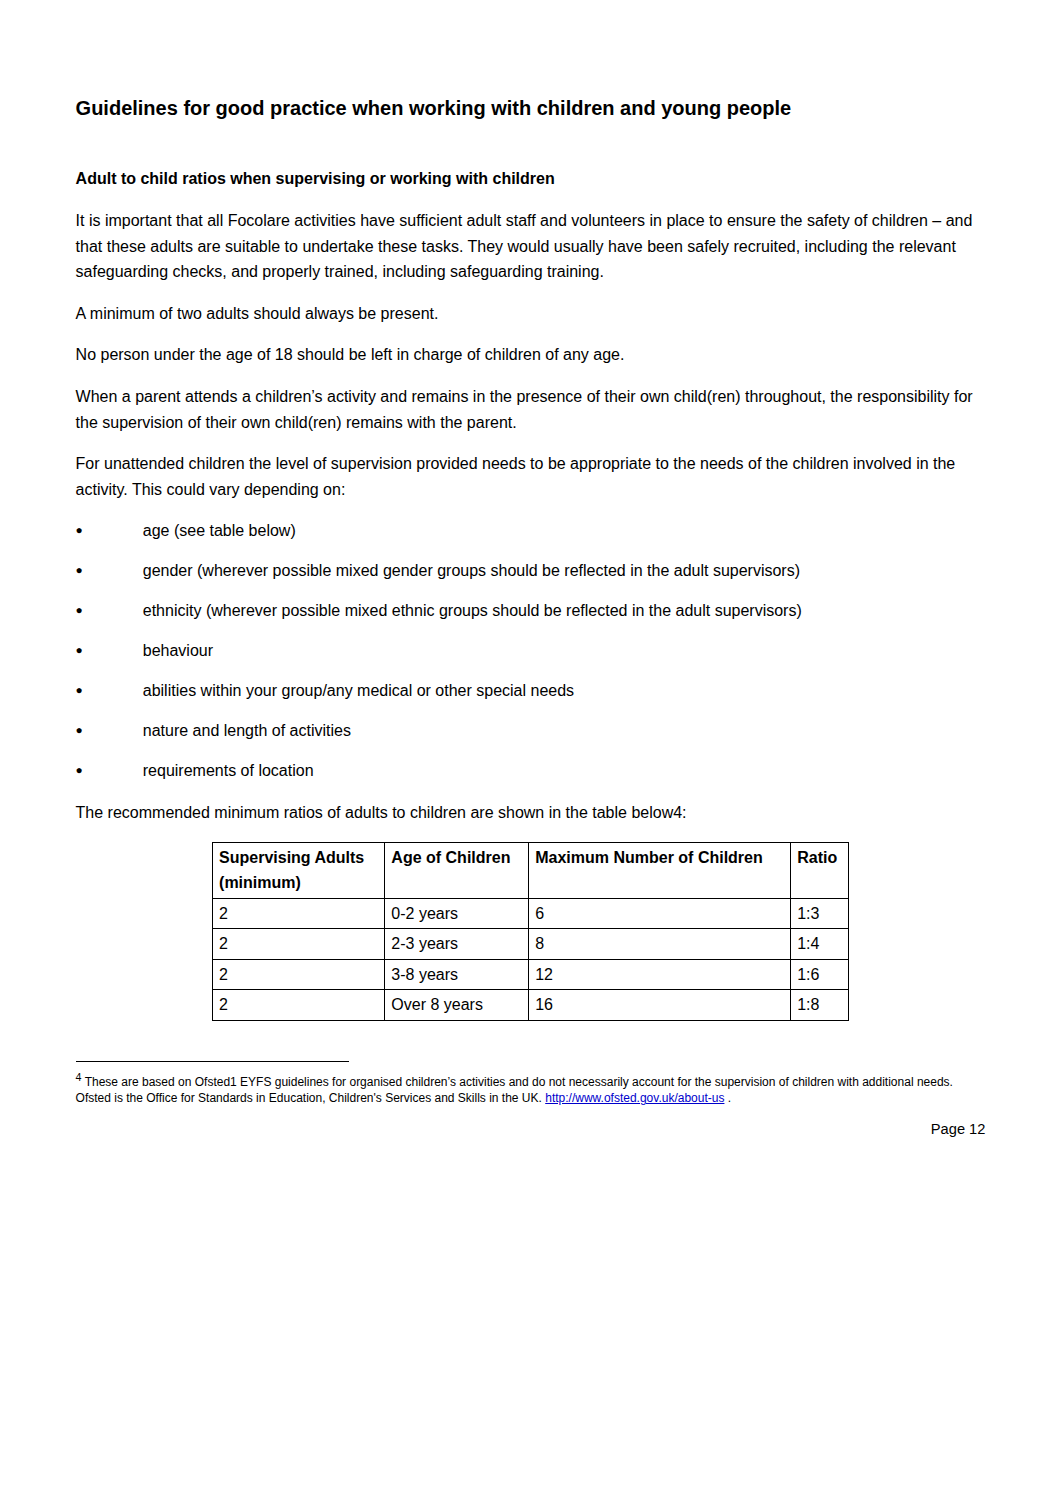Guidelines for good practice when working with children and young people
Adult to child ratios when supervising or working with children
It is important that all Focolare activities have sufficient adult staff and volunteers in place to ensure the safety of children – and that these adults are suitable to undertake these tasks. They would usually have been safely recruited, including the relevant safeguarding checks, and properly trained, including safeguarding training.
A minimum of two adults should always be present.
No person under the age of 18 should be left in charge of children of any age.
When a parent attends a children’s activity and remains in the presence of their own child(ren) throughout, the responsibility for the supervision of their own child(ren) remains with the parent.
For unattended children the level of supervision provided needs to be appropriate to the needs of the children involved in the activity. This could vary depending on:
age (see table below)
gender (wherever possible mixed gender groups should be reflected in the adult supervisors)
ethnicity (wherever possible mixed ethnic groups should be reflected in the adult supervisors)
behaviour
abilities within your group/any medical or other special needs
nature and length of activities
requirements of location
The recommended minimum ratios of adults to children are shown in the table below4:
| Supervising Adults (minimum) | Age of Children | Maximum Number of Children | Ratio |
| --- | --- | --- | --- |
| 2 | 0-2 years | 6 | 1:3 |
| 2 | 2-3 years | 8 | 1:4 |
| 2 | 3-8 years | 12 | 1:6 |
| 2 | Over 8 years | 16 | 1:8 |
4 These are based on Ofsted1 EYFS guidelines for organised children’s activities and do not necessarily account for the supervision of children with additional needs. Ofsted is the Office for Standards in Education, Children's Services and Skills in the UK. http://www.ofsted.gov.uk/about-us .
Page 12